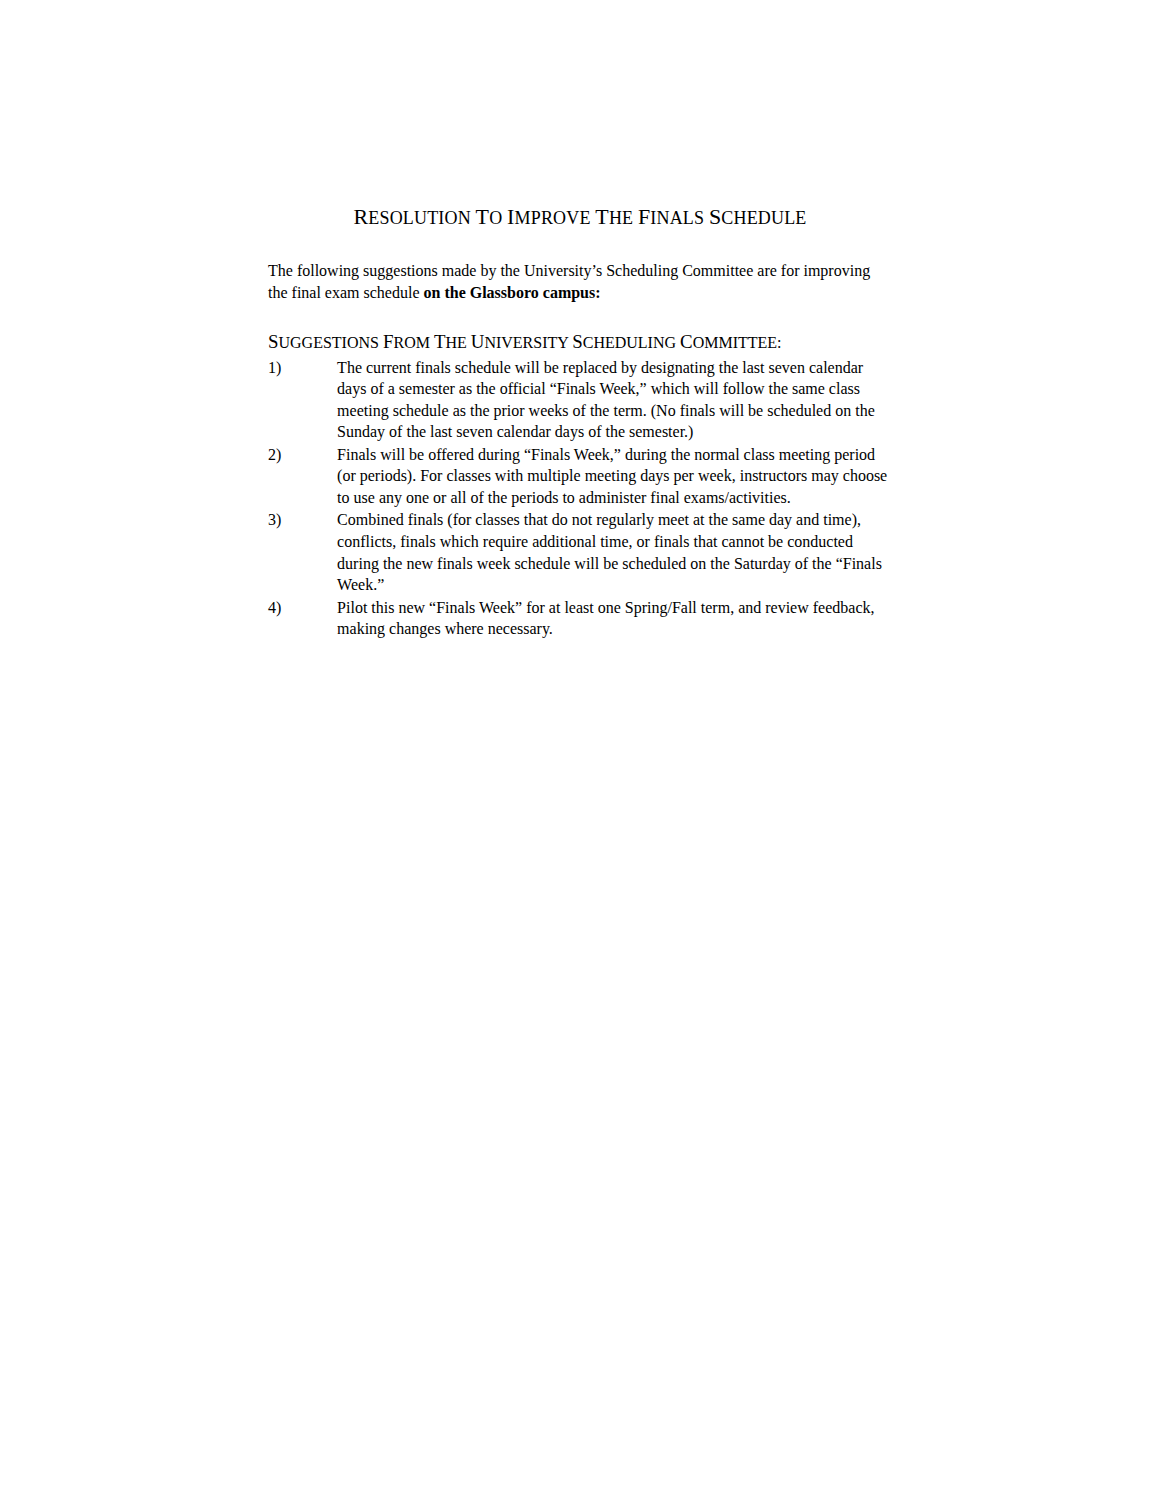RESOLUTION TO IMPROVE THE FINALS SCHEDULE
The following suggestions made by the University’s Scheduling Committee are for improving the final exam schedule on the Glassboro campus:
SUGGESTIONS FROM THE UNIVERSITY SCHEDULING COMMITTEE:
1) The current finals schedule will be replaced by designating the last seven calendar days of a semester as the official “Finals Week,” which will follow the same class meeting schedule as the prior weeks of the term. (No finals will be scheduled on the Sunday of the last seven calendar days of the semester.)
2) Finals will be offered during “Finals Week,” during the normal class meeting period (or periods). For classes with multiple meeting days per week, instructors may choose to use any one or all of the periods to administer final exams/activities.
3) Combined finals (for classes that do not regularly meet at the same day and time), conflicts, finals which require additional time, or finals that cannot be conducted during the new finals week schedule will be scheduled on the Saturday of the “Finals Week.”
4) Pilot this new “Finals Week” for at least one Spring/Fall term, and review feedback, making changes where necessary.